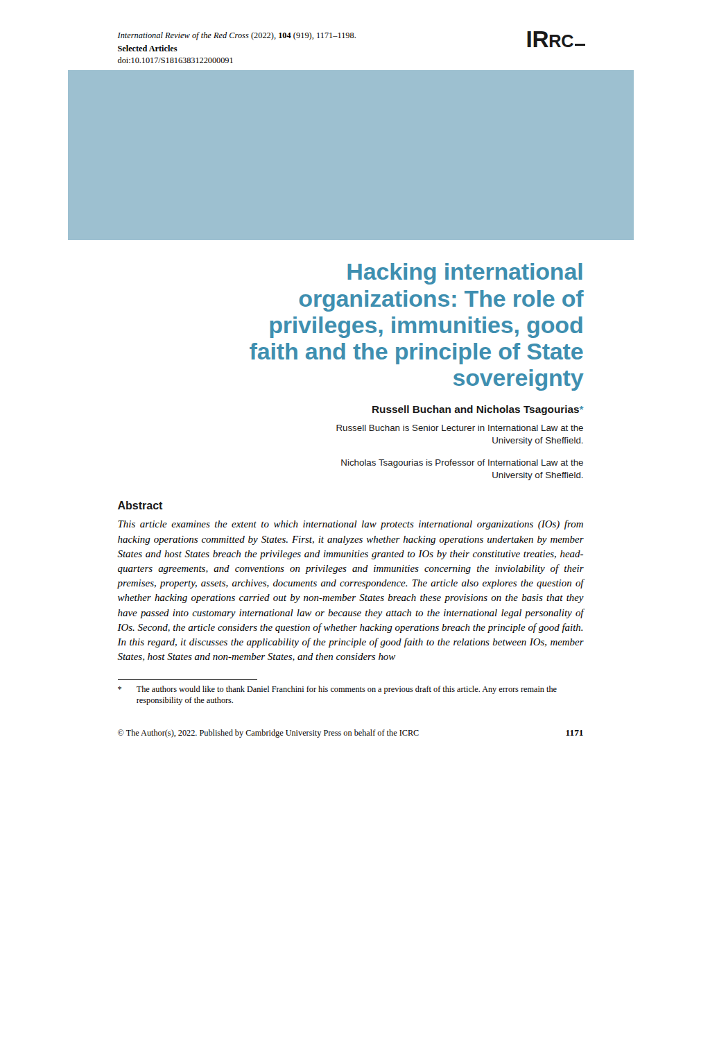International Review of the Red Cross (2022), 104 (919), 1171–1198.
Selected Articles
doi:10.1017/S1816383122000091
IRRC
Hacking international organizations: The role of privileges, immunities, good faith and the principle of State sovereignty
Russell Buchan and Nicholas Tsagourias*
Russell Buchan is Senior Lecturer in International Law at the University of Sheffield.
Nicholas Tsagourias is Professor of International Law at the University of Sheffield.
Abstract
This article examines the extent to which international law protects international organizations (IOs) from hacking operations committed by States. First, it analyzes whether hacking operations undertaken by member States and host States breach the privileges and immunities granted to IOs by their constitutive treaties, headquarters agreements, and conventions on privileges and immunities concerning the inviolability of their premises, property, assets, archives, documents and correspondence. The article also explores the question of whether hacking operations carried out by non-member States breach these provisions on the basis that they have passed into customary international law or because they attach to the international legal personality of IOs. Second, the article considers the question of whether hacking operations breach the principle of good faith. In this regard, it discusses the applicability of the principle of good faith to the relations between IOs, member States, host States and non-member States, and then considers how
*
The authors would like to thank Daniel Franchini for his comments on a previous draft of this article. Any errors remain the responsibility of the authors.
© The Author(s), 2022. Published by Cambridge University Press on behalf of the ICRC
1171